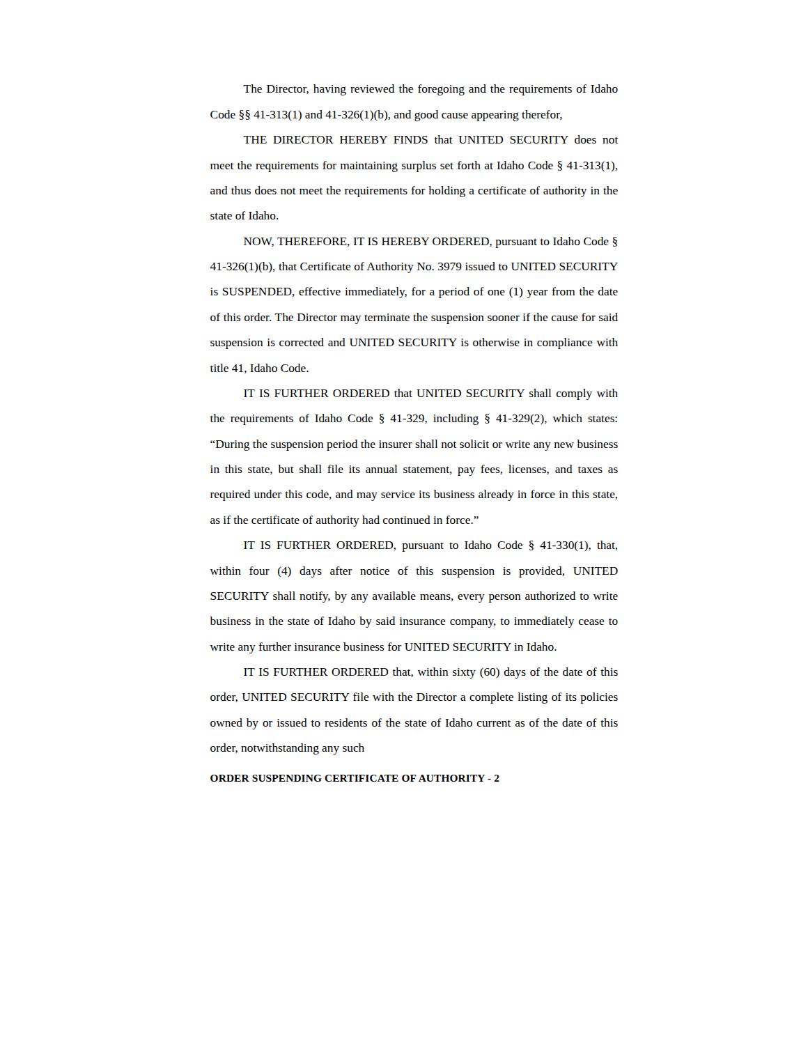The Director, having reviewed the foregoing and the requirements of Idaho Code §§ 41-313(1) and 41-326(1)(b), and good cause appearing therefor,
THE DIRECTOR HEREBY FINDS that UNITED SECURITY does not meet the requirements for maintaining surplus set forth at Idaho Code § 41-313(1), and thus does not meet the requirements for holding a certificate of authority in the state of Idaho.
NOW, THEREFORE, IT IS HEREBY ORDERED, pursuant to Idaho Code § 41-326(1)(b), that Certificate of Authority No. 3979 issued to UNITED SECURITY is SUSPENDED, effective immediately, for a period of one (1) year from the date of this order. The Director may terminate the suspension sooner if the cause for said suspension is corrected and UNITED SECURITY is otherwise in compliance with title 41, Idaho Code.
IT IS FURTHER ORDERED that UNITED SECURITY shall comply with the requirements of Idaho Code § 41-329, including § 41-329(2), which states: “During the suspension period the insurer shall not solicit or write any new business in this state, but shall file its annual statement, pay fees, licenses, and taxes as required under this code, and may service its business already in force in this state, as if the certificate of authority had continued in force.”
IT IS FURTHER ORDERED, pursuant to Idaho Code § 41-330(1), that, within four (4) days after notice of this suspension is provided, UNITED SECURITY shall notify, by any available means, every person authorized to write business in the state of Idaho by said insurance company, to immediately cease to write any further insurance business for UNITED SECURITY in Idaho.
IT IS FURTHER ORDERED that, within sixty (60) days of the date of this order, UNITED SECURITY file with the Director a complete listing of its policies owned by or issued to residents of the state of Idaho current as of the date of this order, notwithstanding any such
ORDER SUSPENDING CERTIFICATE OF AUTHORITY - 2